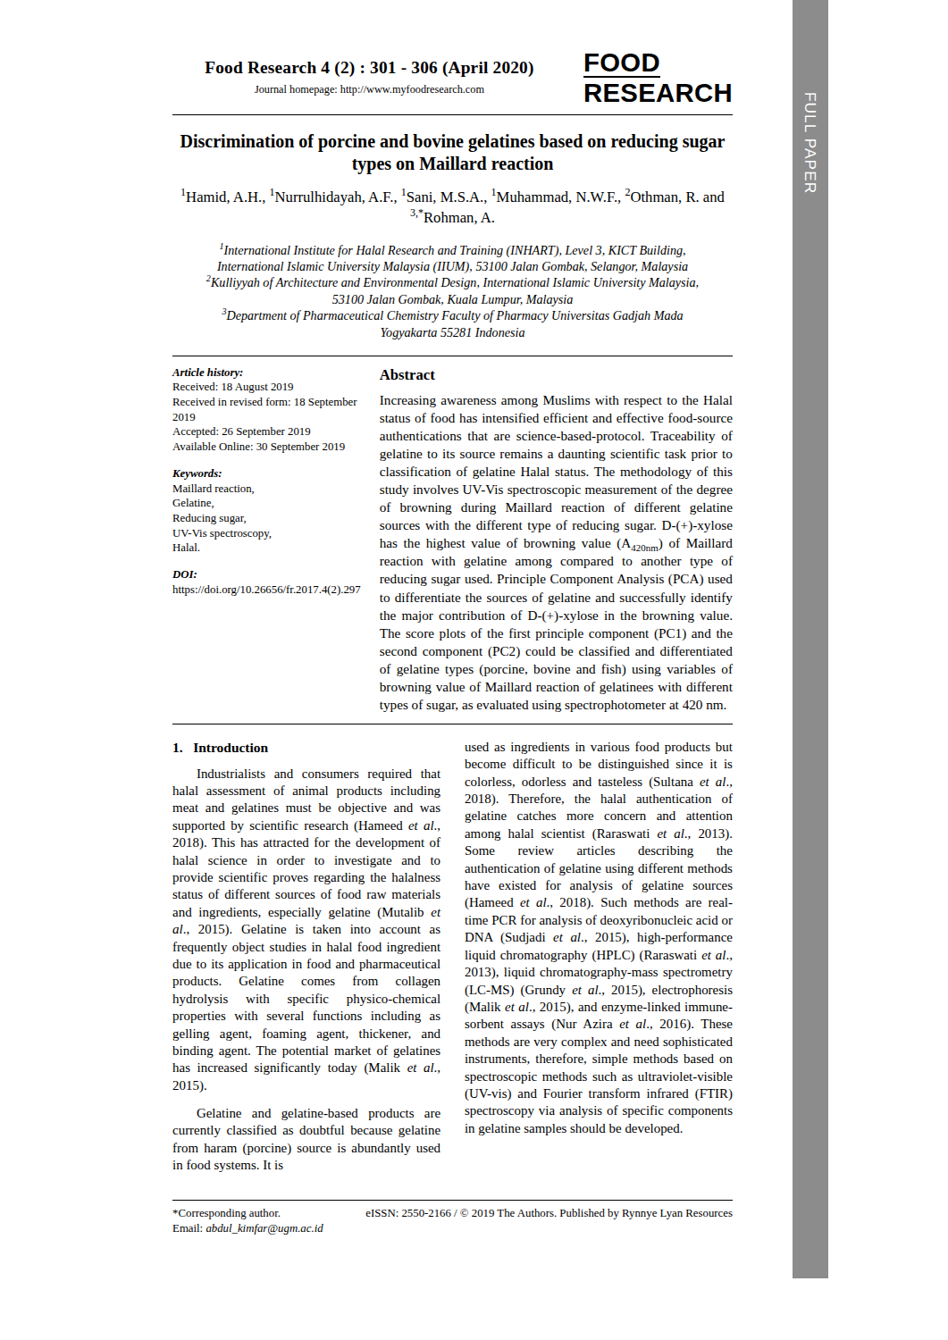FULL PAPER
Food Research 4 (2) : 301 - 306 (April 2020)
Journal homepage: http://www.myfoodresearch.com
FOOD RESEARCH
Discrimination of porcine and bovine gelatines based on reducing sugar types on Maillard reaction
1Hamid, A.H., 1Nurrulhidayah, A.F., 1Sani, M.S.A., 1Muhammad, N.W.F., 2Othman, R. and 3,*Rohman, A.
1International Institute for Halal Research and Training (INHART), Level 3, KICT Building, International Islamic University Malaysia (IIUM), 53100 Jalan Gombak, Selangor, Malaysia
2Kulliyyah of Architecture and Environmental Design, International Islamic University Malaysia, 53100 Jalan Gombak, Kuala Lumpur, Malaysia
3Department of Pharmaceutical Chemistry Faculty of Pharmacy Universitas Gadjah Mada Yogyakarta 55281 Indonesia
Article history:
Received: 18 August 2019
Received in revised form: 18 September 2019
Accepted: 26 September 2019
Available Online: 30 September 2019
Keywords:
Maillard reaction,
Gelatine,
Reducing sugar,
UV-Vis spectroscopy,
Halal.
DOI:
https://doi.org/10.26656/fr.2017.4(2).297
Abstract
Increasing awareness among Muslims with respect to the Halal status of food has intensified efficient and effective food-source authentications that are science-based-protocol. Traceability of gelatine to its source remains a daunting scientific task prior to classification of gelatine Halal status. The methodology of this study involves UV-Vis spectroscopic measurement of the degree of browning during Maillard reaction of different gelatine sources with the different type of reducing sugar. D-(+)-xylose has the highest value of browning value (A420nm) of Maillard reaction with gelatine among compared to another type of reducing sugar used. Principle Component Analysis (PCA) used to differentiate the sources of gelatine and successfully identify the major contribution of D-(+)-xylose in the browning value. The score plots of the first principle component (PC1) and the second component (PC2) could be classified and differentiated of gelatine types (porcine, bovine and fish) using variables of browning value of Maillard reaction of gelatinees with different types of sugar, as evaluated using spectrophotometer at 420 nm.
1. Introduction
Industrialists and consumers required that halal assessment of animal products including meat and gelatines must be objective and was supported by scientific research (Hameed et al., 2018). This has attracted for the development of halal science in order to investigate and to provide scientific proves regarding the halalness status of different sources of food raw materials and ingredients, especially gelatine (Mutalib et al., 2015). Gelatine is taken into account as frequently object studies in halal food ingredient due to its application in food and pharmaceutical products. Gelatine comes from collagen hydrolysis with specific physico-chemical properties with several functions including as gelling agent, foaming agent, thickener, and binding agent. The potential market of gelatines has increased significantly today (Malik et al., 2015).
Gelatine and gelatine-based products are currently classified as doubtful because gelatine from haram (porcine) source is abundantly used in food systems. It is
used as ingredients in various food products but become difficult to be distinguished since it is colorless, odorless and tasteless (Sultana et al., 2018). Therefore, the halal authentication of gelatine catches more concern and attention among halal scientist (Raraswati et al., 2013). Some review articles describing the authentication of gelatine using different methods have existed for analysis of gelatine sources (Hameed et al., 2018). Such methods are real-time PCR for analysis of deoxyribonucleic acid or DNA (Sudjadi et al., 2015), high-performance liquid chromatography (HPLC) (Raraswati et al., 2013), liquid chromatography-mass spectrometry (LC-MS) (Grundy et al., 2015), electrophoresis (Malik et al., 2015), and enzyme-linked immune-sorbent assays (Nur Azira et al., 2016). These methods are very complex and need sophisticated instruments, therefore, simple methods based on spectroscopic methods such as ultraviolet-visible (UV-vis) and Fourier transform infrared (FTIR) spectroscopy via analysis of specific components in gelatine samples should be developed.
*Corresponding author.
Email: abdul_kimfar@ugm.ac.id
eISSN: 2550-2166 / © 2019 The Authors. Published by Rynnye Lyan Resources